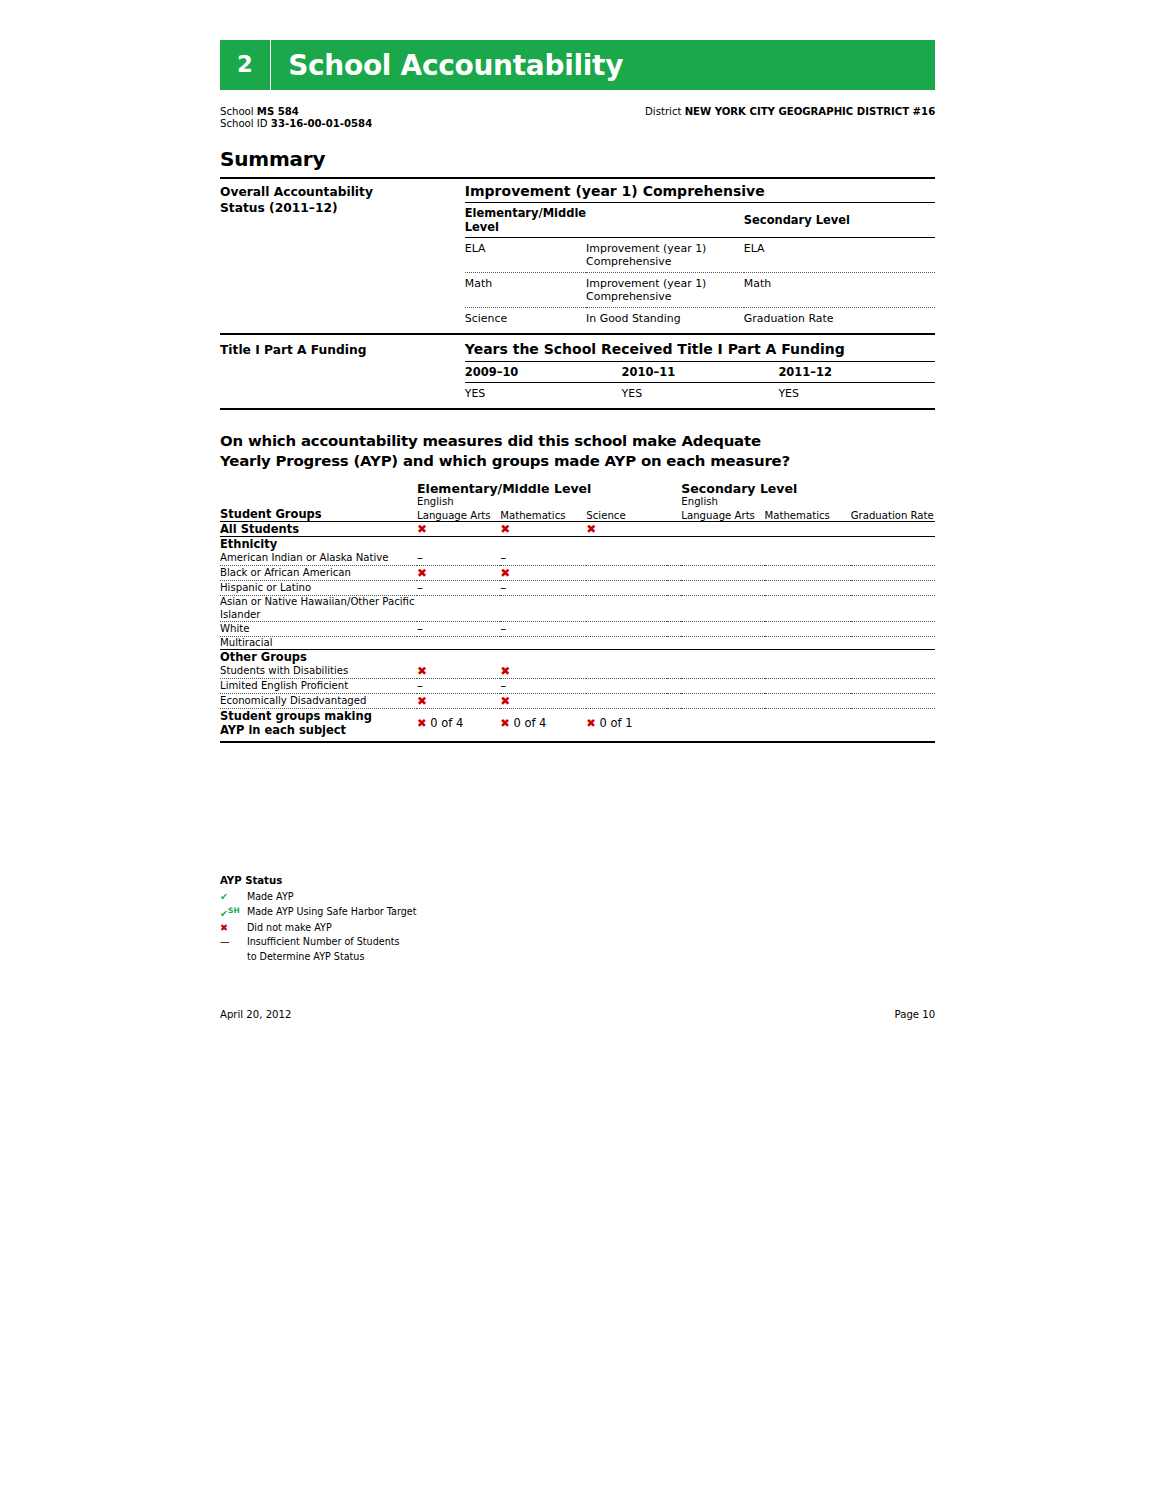2
School Accountability
School MS 584
District NEW YORK CITY GEOGRAPHIC DISTRICT #16
School ID 33-16-00-01-0584
Summary
Overall Accountability
Status (2011–12)
Improvement (year 1) Comprehensive
| Elementary/Middle Level | | Secondary Level |
| --- | --- | --- |
| ELA | Improvement (year 1) Comprehensive | ELA |
| Math | Improvement (year 1) Comprehensive | Math |
| Science | In Good Standing | Graduation Rate |
Title I Part A Funding
Years the School Received Title I Part A Funding
| 2009–10 | 2010–11 | 2011–12 |
| --- | --- | --- |
| YES | YES | YES |
On which accountability measures did this school make Adequate
Yearly Progress (AYP) and which groups made AYP on each measure?
| | Elementary/Middle Level | | Secondary Level |
| | English | | | | English | | |
| Student Groups | Language Arts | Mathematics | Science | | Language Arts | Mathematics | Graduation Rate |
| All Students | ✖ | ✖ | ✖ | | | | |
| Ethnicity | |
| American Indian or Alaska Native | – | – | | | | | |
| Black or African American | ✖ | ✖ | | | | | |
| Hispanic or Latino | – | – | | | | | |
| Asian or Native Hawaiian/Other Pacific Islander | | | | | | | |
| White | – | – | | | | | |
| Multiracial | | | | | | | |
| Other Groups | |
| Students with Disabilities | ✖ | ✖ | | | | | |
| Limited English Proficient | – | – | | | | | |
| Economically Disadvantaged | ✖ | ✖ | | | | | |
| Student groups making AYP in each subject | ✖ 0 of 4 | ✖ 0 of 4 | ✖ 0 of 1 | | | | |
AYP Status
✔
Made AYP
✔SH
Made AYP Using Safe Harbor Target
✖
Did not make AYP
—
Insufficient Number of Students
to Determine AYP Status
April 20, 2012
Page 10